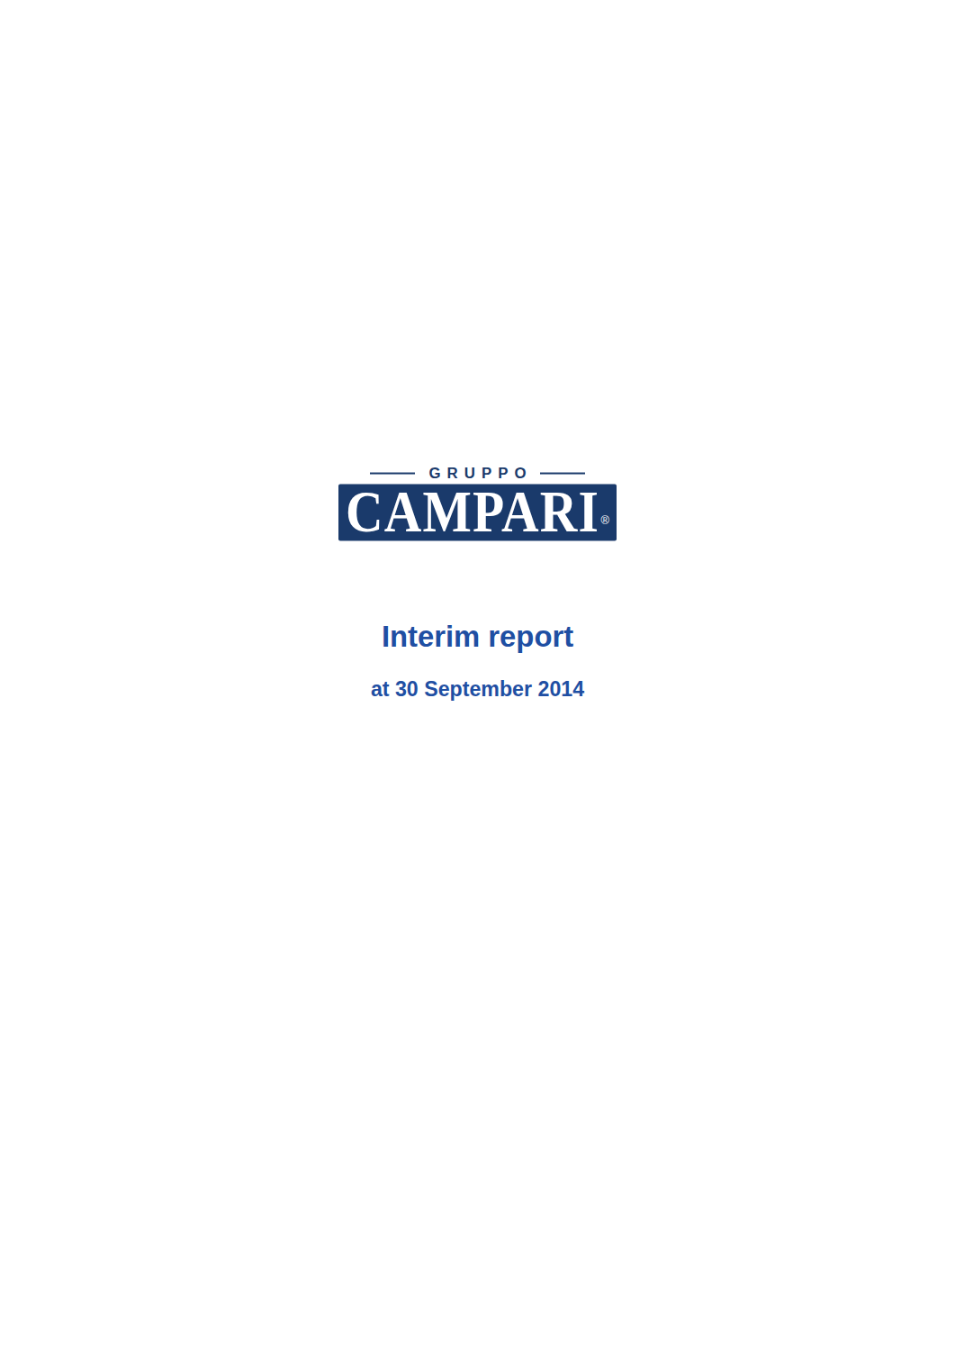GRUPPO
CAMPARI®
Interim report
at 30 September 2014